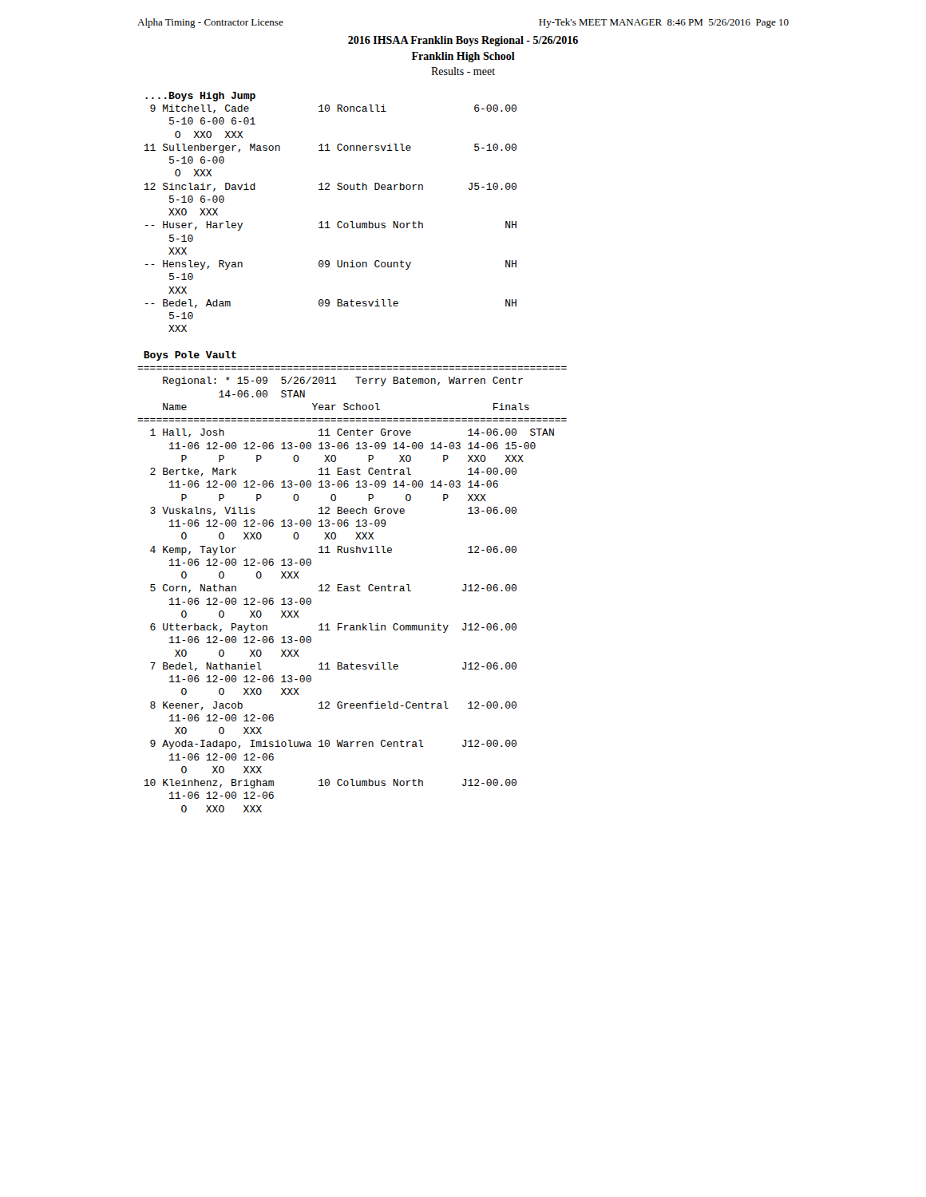Alpha Timing - Contractor License Hy-Tek's MEET MANAGER 8:46 PM 5/26/2016 Page 10
2016 IHSAA Franklin Boys Regional - 5/26/2016
Franklin High School
Results - meet
 ....Boys High Jump
  9 Mitchell, Cade           10 Roncalli              6-00.00
     5-10 6-00 6-01
      O  XXO  XXX
 11 Sullenberger, Mason      11 Connersville          5-10.00
     5-10 6-00
      O  XXX
 12 Sinclair, David          12 South Dearborn       J5-10.00
     5-10 6-00
     XXO  XXX
 -- Huser, Harley            11 Columbus North             NH
     5-10
     XXX
 -- Hensley, Ryan            09 Union County               NH
     5-10
     XXX
 -- Bedel, Adam              09 Batesville                 NH
     5-10
     XXX

 Boys Pole Vault
=====================================================================
    Regional: * 15-09  5/26/2011   Terry Batemon, Warren Centr
             14-06.00  STAN
    Name                    Year School                  Finals
=====================================================================
  1 Hall, Josh               11 Center Grove         14-06.00  STAN
     11-06 12-00 12-06 13-00 13-06 13-09 14-00 14-03 14-06 15-00
       P     P     P     O    XO     P    XO     P   XXO   XXX
  2 Bertke, Mark             11 East Central         14-00.00
     11-06 12-00 12-06 13-00 13-06 13-09 14-00 14-03 14-06
       P     P     P     O     O     P     O     P   XXX
  3 Vuskalns, Vilis          12 Beech Grove          13-06.00
     11-06 12-00 12-06 13-00 13-06 13-09
       O     O   XXO     O    XO   XXX
  4 Kemp, Taylor             11 Rushville            12-06.00
     11-06 12-00 12-06 13-00
       O     O     O   XXX
  5 Corn, Nathan             12 East Central        J12-06.00
     11-06 12-00 12-06 13-00
       O     O    XO   XXX
  6 Utterback, Payton        11 Franklin Community  J12-06.00
     11-06 12-00 12-06 13-00
      XO     O    XO   XXX
  7 Bedel, Nathaniel         11 Batesville          J12-06.00
     11-06 12-00 12-06 13-00
       O     O   XXO   XXX
  8 Keener, Jacob            12 Greenfield-Central   12-00.00
     11-06 12-00 12-06
      XO     O   XXX
  9 Ayoda-Iadapo, Imisioluwa 10 Warren Central      J12-00.00
     11-06 12-00 12-06
       O    XO   XXX
 10 Kleinhenz, Brigham       10 Columbus North      J12-00.00
     11-06 12-00 12-06
       O   XXO   XXX